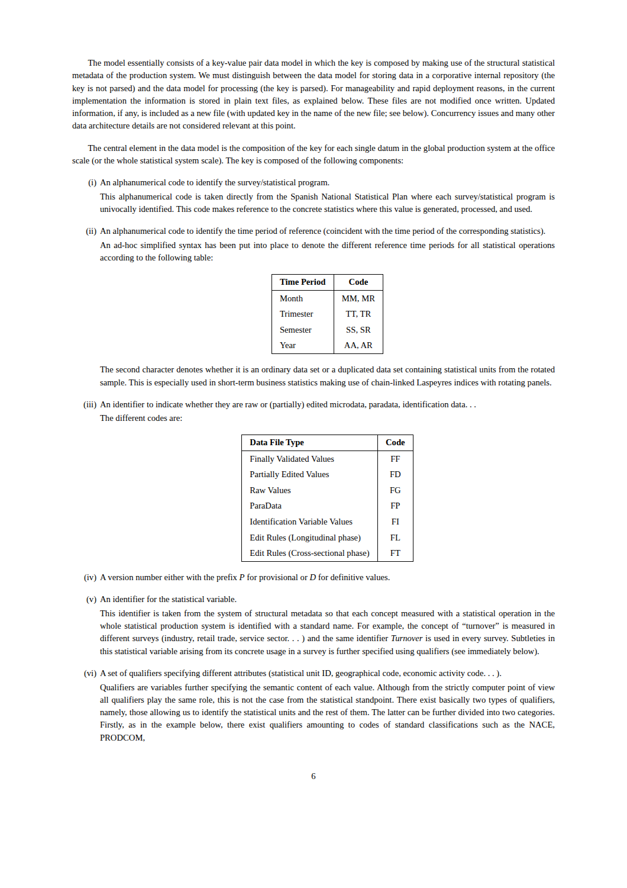The model essentially consists of a key-value pair data model in which the key is composed by making use of the structural statistical metadata of the production system. We must distinguish between the data model for storing data in a corporative internal repository (the key is not parsed) and the data model for processing (the key is parsed). For manageability and rapid deployment reasons, in the current implementation the information is stored in plain text files, as explained below. These files are not modified once written. Updated information, if any, is included as a new file (with updated key in the name of the new file; see below). Concurrency issues and many other data architecture details are not considered relevant at this point.
The central element in the data model is the composition of the key for each single datum in the global production system at the office scale (or the whole statistical system scale). The key is composed of the following components:
An alphanumerical code to identify the survey/statistical program.
This alphanumerical code is taken directly from the Spanish National Statistical Plan where each survey/statistical program is univocally identified. This code makes reference to the concrete statistics where this value is generated, processed, and used.
An alphanumerical code to identify the time period of reference (coincident with the time period of the corresponding statistics).
An ad-hoc simplified syntax has been put into place to denote the different reference time periods for all statistical operations according to the following table:
| Time Period | Code |
| --- | --- |
| Month | MM, MR |
| Trimester | TT, TR |
| Semester | SS, SR |
| Year | AA, AR |
The second character denotes whether it is an ordinary data set or a duplicated data set containing statistical units from the rotated sample. This is especially used in short-term business statistics making use of chain-linked Laspeyres indices with rotating panels.
An identifier to indicate whether they are raw or (partially) edited microdata, paradata, identification data. . .
The different codes are:
| Data File Type | Code |
| --- | --- |
| Finally Validated Values | FF |
| Partially Edited Values | FD |
| Raw Values | FG |
| ParaData | FP |
| Identification Variable Values | FI |
| Edit Rules (Longitudinal phase) | FL |
| Edit Rules (Cross-sectional phase) | FT |
A version number either with the prefix P for provisional or D for definitive values.
An identifier for the statistical variable.
This identifier is taken from the system of structural metadata so that each concept measured with a statistical operation in the whole statistical production system is identified with a standard name. For example, the concept of “turnover” is measured in different surveys (industry, retail trade, service sector. . . ) and the same identifier Turnover is used in every survey. Subtleties in this statistical variable arising from its concrete usage in a survey is further specified using qualifiers (see immediately below).
A set of qualifiers specifying different attributes (statistical unit ID, geographical code, economic activity code. . . ).
Qualifiers are variables further specifying the semantic content of each value. Although from the strictly computer point of view all qualifiers play the same role, this is not the case from the statistical standpoint. There exist basically two types of qualifiers, namely, those allowing us to identify the statistical units and the rest of them. The latter can be further divided into two categories. Firstly, as in the example below, there exist qualifiers amounting to codes of standard classifications such as the NACE, PRODCOM,
6